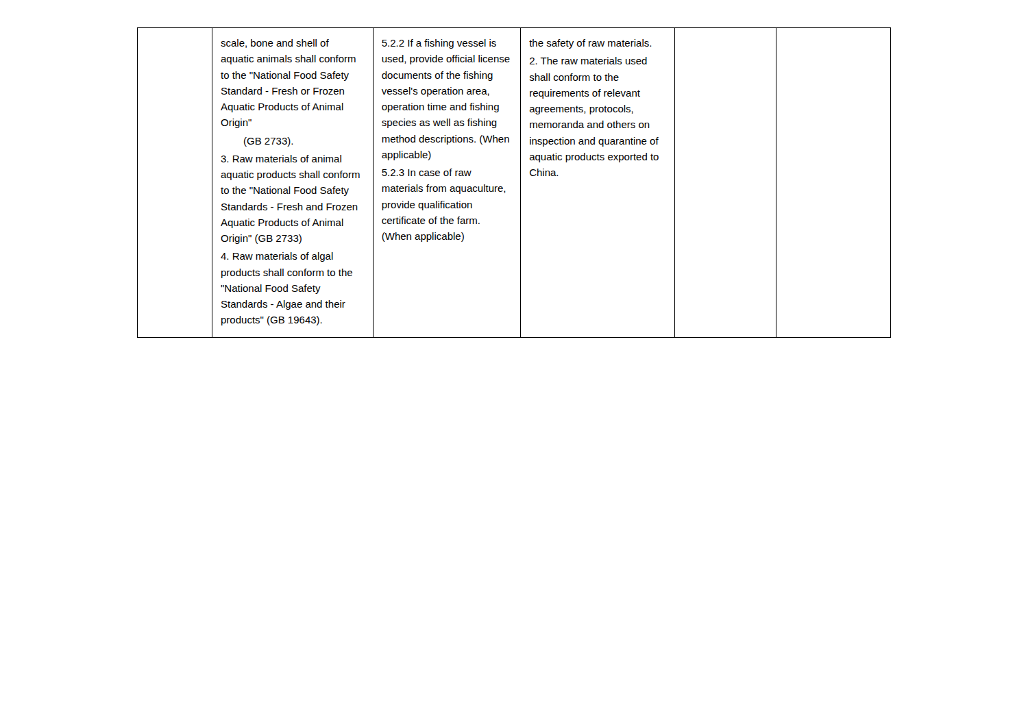| | scale, bone and shell of aquatic animals shall conform to the "National Food Safety Standard - Fresh or Frozen Aquatic Products of Animal Origin" (GB 2733). 3. Raw materials of animal aquatic products shall conform to the "National Food Safety Standards - Fresh and Frozen Aquatic Products of Animal Origin" (GB 2733) 4. Raw materials of algal products shall conform to the "National Food Safety Standards - Algae and their products" (GB 19643). | 5.2.2 If a fishing vessel is used, provide official license documents of the fishing vessel's operation area, operation time and fishing species as well as fishing method descriptions. (When applicable) 5.2.3 In case of raw materials from aquaculture, provide qualification certificate of the farm. (When applicable) | the safety of raw materials. 2. The raw materials used shall conform to the requirements of relevant agreements, protocols, memoranda and others on inspection and quarantine of aquatic products exported to China. | | |